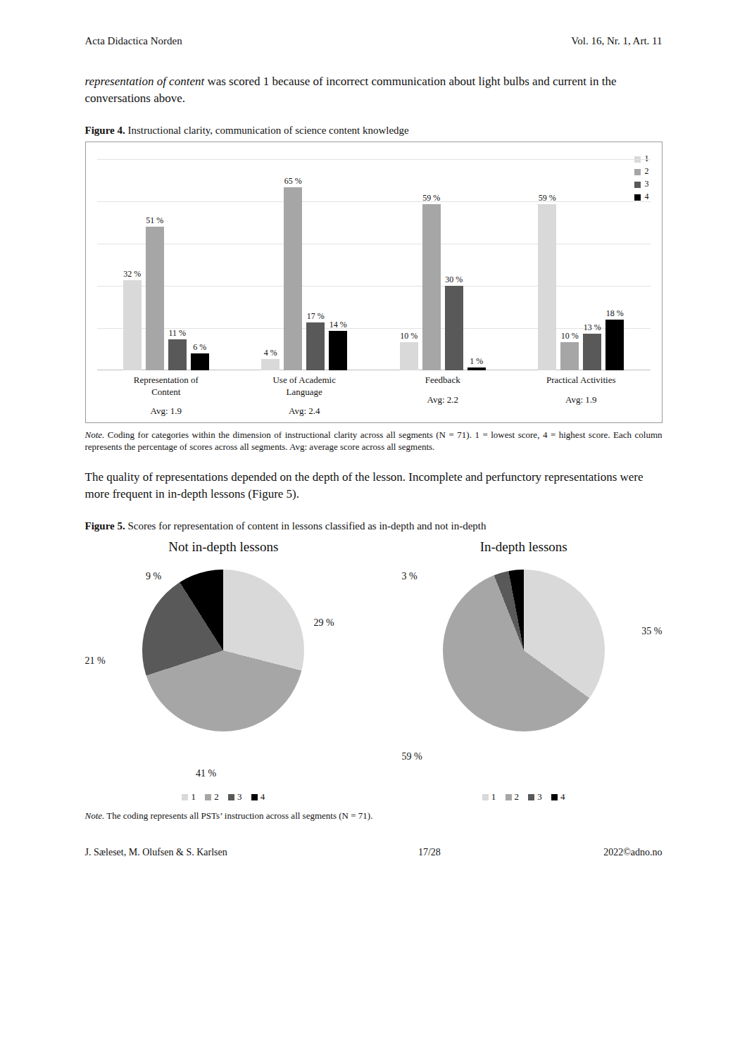Acta Didactica Norden
Vol. 16, Nr. 1, Art. 11
representation of content was scored 1 because of incorrect communication about light bulbs and current in the conversations above.
Figure 4. Instructional clarity, communication of science content knowledge
1
2
3
4
32 %
51 %
11 %
6 %
4 %
65 %
17 %
14 %
10 %
59 %
30 %
1 %
59 %
10 %
13 %
18 %
Representation of
Content
Avg: 1.9
Use of Academic
Language
Avg: 2.4
Feedback
Avg: 2.2
Practical Activities
Avg: 1.9
Note. Coding for categories within the dimension of instructional clarity across all segments (N = 71). 1 = lowest score, 4 = highest score. Each column represents the percentage of scores across all segments. Avg: average score across all segments.
The quality of representations depended on the depth of the lesson. Incomplete and perfunctory representations were more frequent in in-depth lessons (Figure 5).
Figure 5. Scores for representation of content in lessons classified as in-depth and not in-depth
Not in-depth lessons
9 %
29 %
21 %
41 %
1 2 3 4
In-depth lessons
3 %
3 %
35 %
59 %
1 2 3 4
Note. The coding represents all PSTs’ instruction across all segments (N = 71).
J. Sæleset, M. Olufsen & S. Karlsen
17/28
2022©adno.no